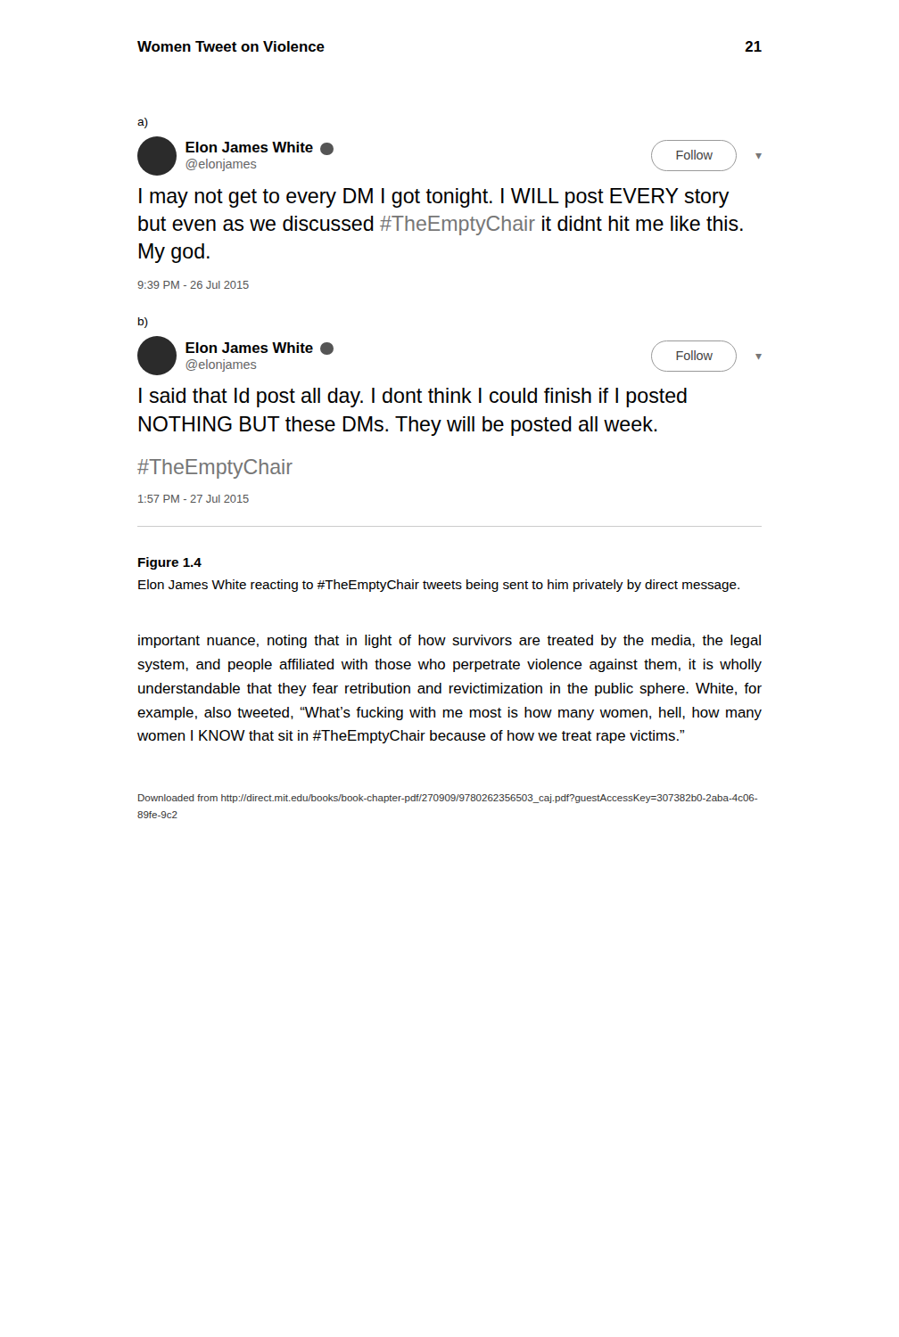Women Tweet on Violence 21
a)
Elon James White
@elonjames
Follow
▾
I may not get to every DM I got tonight. I WILL post EVERY story but even as we discussed #TheEmptyChair it didnt hit me like this. My god.
9:39 PM - 26 Jul 2015
b)
Elon James White
@elonjames
Follow
▾
I said that Id post all day. I dont think I could finish if I posted NOTHING BUT these DMs. They will be posted all week.
#TheEmptyChair
1:57 PM - 27 Jul 2015
Figure 1.4 Elon James White reacting to #TheEmptyChair tweets being sent to him privately by direct message.
important nuance, noting that in light of how survivors are treated by the media, the legal system, and people affiliated with those who perpetrate violence against them, it is wholly understandable that they fear retribution and revictimization in the public sphere. White, for example, also tweeted, “What’s fucking with me most is how many women, hell, how many women I KNOW that sit in #TheEmptyChair because of how we treat rape victims.”
Downloaded from http://direct.mit.edu/books/book-chapter-pdf/270909/9780262356503_caj.pdf?guestAccessKey=307382b0-2aba-4c06-89fe-9c2